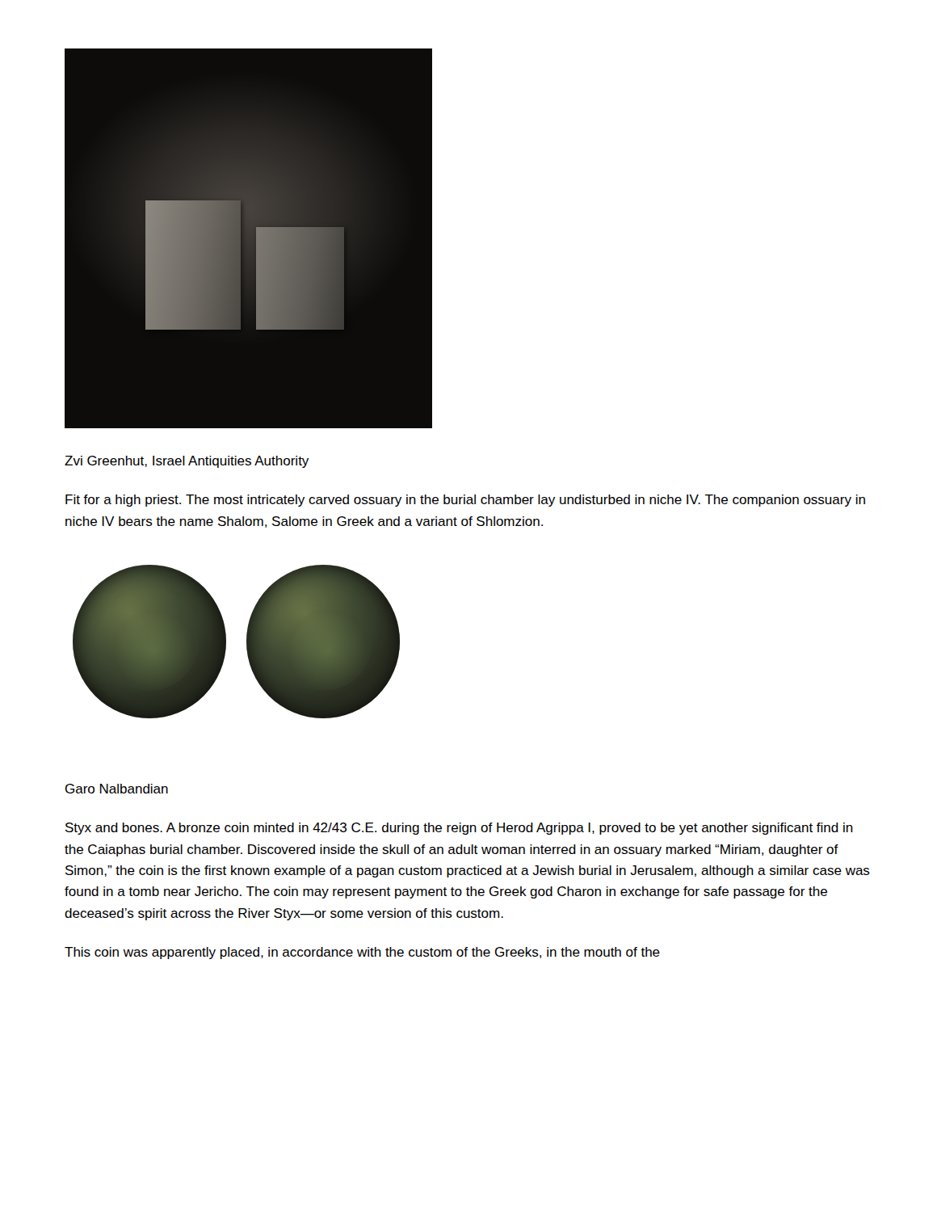Zvi Greenhut, Israel Antiquities Authority
Fit for a high priest. The most intricately carved ossuary in the burial chamber lay undisturbed in niche IV. The companion ossuary in niche IV bears the name Shalom, Salome in Greek and a variant of Shlomzion.
Garo Nalbandian
Styx and bones. A bronze coin minted in 42/43 C.E. during the reign of Herod Agrippa I, proved to be yet another significant find in the Caiaphas burial chamber. Discovered inside the skull of an adult woman interred in an ossuary marked “Miriam, daughter of Simon,” the coin is the first known example of a pagan custom practiced at a Jewish burial in Jerusalem, although a similar case was found in a tomb near Jericho. The coin may represent payment to the Greek god Charon in exchange for safe passage for the deceased’s spirit across the River Styx—or some version of this custom.
This coin was apparently placed, in accordance with the custom of the Greeks, in the mouth of the